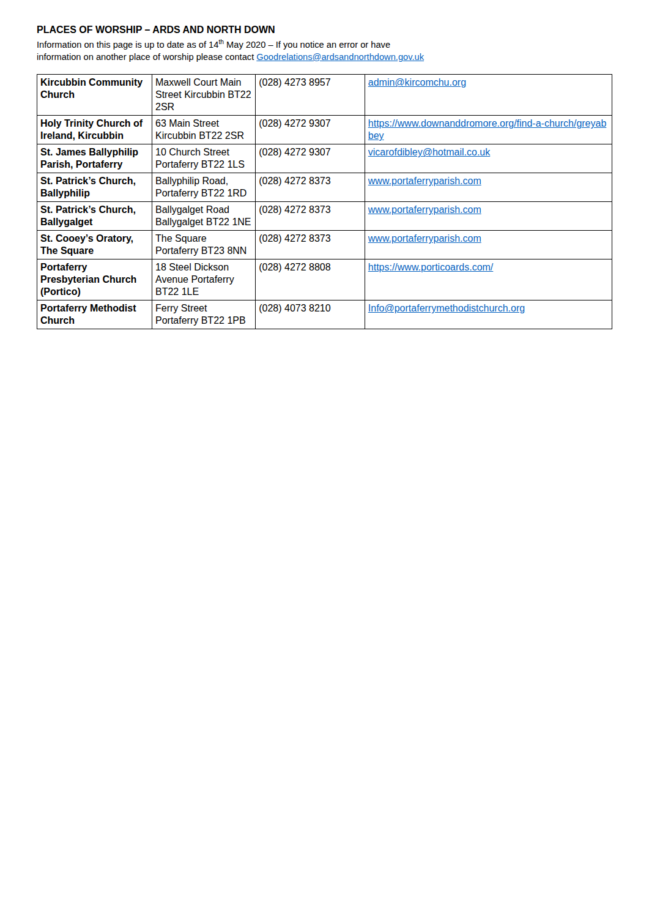PLACES OF WORSHIP – ARDS AND NORTH DOWN
Information on this page is up to date as of 14th May 2020 – If you notice an error or have
information on another place of worship please contact Goodrelations@ardsandnorthdown.gov.uk
| Kircubbin Community Church | Maxwell Court Main Street Kircubbin BT22 2SR | (028) 4273 8957 | admin@kircomchu.org |
| Holy Trinity Church of Ireland, Kircubbin | 63 Main Street Kircubbin BT22 2SR | (028) 4272 9307 | https://www.downanddromore.org/find-a-church/greyabbey |
| St. James Ballyphilip Parish, Portaferry | 10 Church Street Portaferry BT22 1LS | (028) 4272 9307 | vicarofdibley@hotmail.co.uk |
| St. Patrick’s Church, Ballyphilip | Ballyphilip Road, Portaferry BT22 1RD | (028) 4272 8373 | www.portaferryparish.com |
| St. Patrick’s Church, Ballygalget | Ballygalget Road Ballygalget BT22 1NE | (028) 4272 8373 | www.portaferryparish.com |
| St. Cooey’s Oratory, The Square | The Square Portaferry BT23 8NN | (028) 4272 8373 | www.portaferryparish.com |
| Portaferry Presbyterian Church (Portico) | 18 Steel Dickson Avenue Portaferry BT22 1LE | (028) 4272 8808 | https://www.porticoards.com/ |
| Portaferry Methodist Church | Ferry Street Portaferry BT22 1PB | (028) 4073 8210 | Info@portaferrymethodistchurch.org |